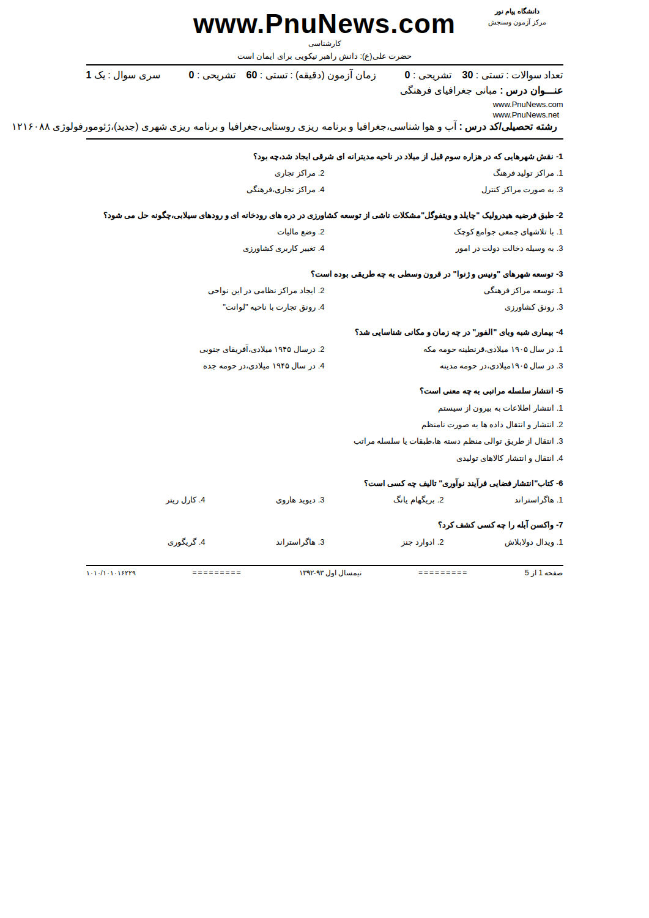دانشگاه پیام نور
مرکز آزمون وسنجش
www.PnuNews.com
کارشناسی
حضرت علی(ع): دانش راهبر نیکویی برای ایمان است
تعداد سوالات : تستی : 30 تشریحی : 0
زمان آزمون (دقیقه) : تستی : 60 تشریحی : 0
سری سوال : یک 1
عنـــوان درس : مبانی جغرافیای فرهنگی
www.PnuNews.com
www.PnuNews.net
رشته تحصیلی/کد درس : آب و هوا شناسی،جغرافیا و برنامه ریزی روستایی،جغرافیا و برنامه ریزی شهری (جدید)،ژئومورفولوژی ۱۲۱۶۰۸۸
1- نقش شهرهایی که در هزاره سوم قبل از میلاد در ناحیه مدیترانه ای شرقی ایجاد شد،چه بود؟
1. مراکز تولید فرهنگ
2. مراکز تجاری
3. به صورت مراکز کنترل
4. مراکز تجاری،فرهنگی
2- طبق فرضیه هیدرولیک "چایلد و ویتفوگل"مشکلات ناشی از توسعه کشاورزی در دره های رودخانه ای و رودهای سیلابی،چگونه حل می شود؟
1. با تلاشهای جمعی جوامع کوچک
2. وضع مالیات
3. به وسیله دخالت دولت در امور
4. تغییر کاربری کشاورزی
3- توسعه شهرهای "ونیس و ژنوا" در قرون وسطی به چه طریقی بوده است؟
1. توسعه مراکز فرهنگی
2. ایجاد مراکز نظامی در این نواحی
3. رونق کشاورزی
4. رونق تجارت با ناحیه "لوانت"
4- بیماری شبه وبای "الفور" در چه زمان و مکانی شناسایی شد؟
1. در سال ۱۹۰۵ میلادی،قرنطینه حومه مکه
2. درسال ۱۹۴۵ میلادی،آفریقای جنوبی
3. در سال ۱۹۰۵میلادی،در حومه مدینه
4. در سال ۱۹۴۵ میلادی،در حومه جده
5- انتشار سلسله مراتبی به چه معنی است؟
1. انتشار اطلاعات به بیرون از سیستم
2. انتشار و انتقال داده ها به صورت نامنظم
3. انتقال از طریق توالی منظم دسته ها،طبقات یا سلسله مراتب
4. انتقال و انتشار کالاهای تولیدی
6- کتاب"انتشار فضایی فرآیند نوآوری" تالیف چه کسی است؟
1. هاگراستراند
2. بریگهام یانگ
3. دیوید هاروی
4. کارل ریتر
7- واکسن آبله را چه کسی کشف کرد؟
1. ویدال دولابلاش
2. ادوارد جنز
3. هاگراستراند
4. گریگوری
صفحه 1 از 5
=========
نیمسال اول ۹۳-۱۳۹۲
=========
۱۰۱۰/۱۰۱۰۱۶۲۲۹